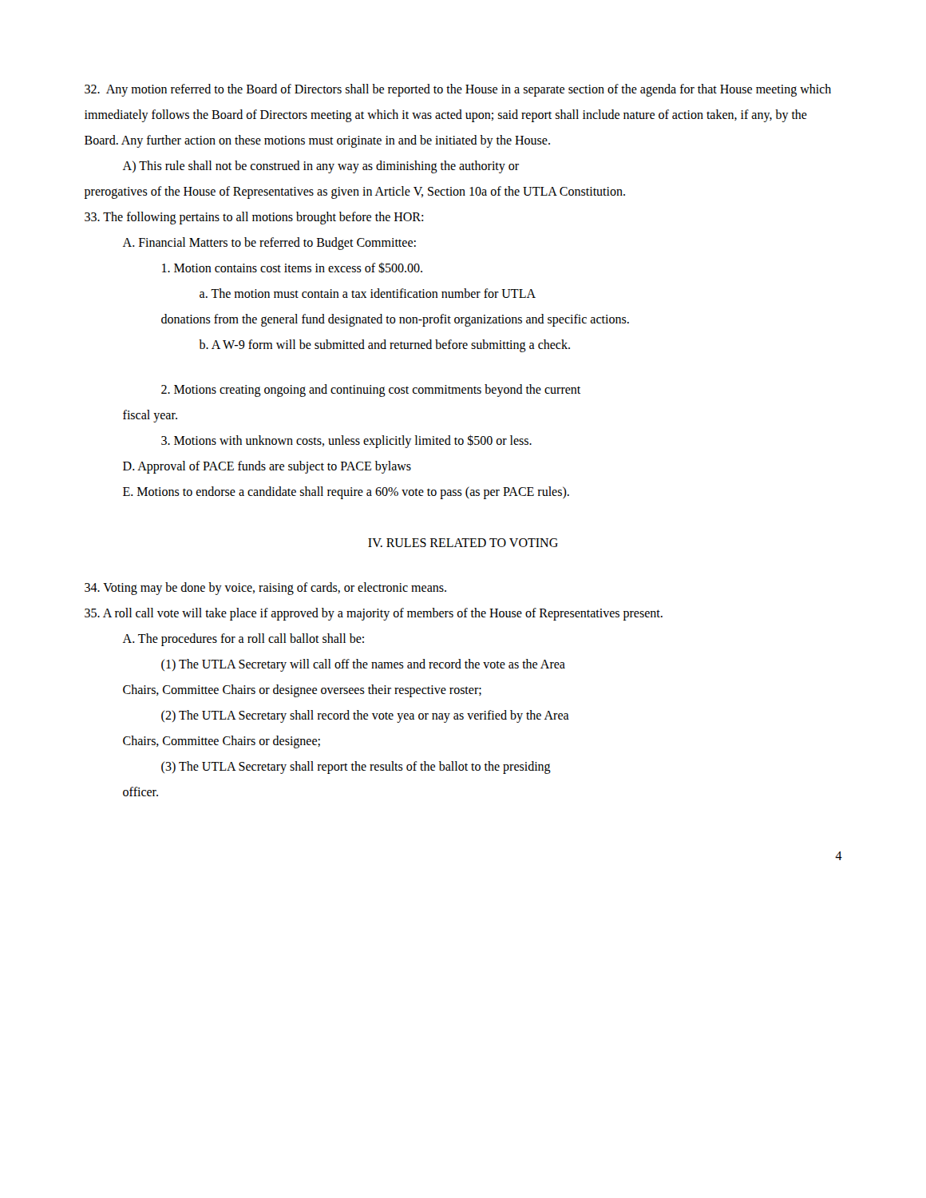32. Any motion referred to the Board of Directors shall be reported to the House in a separate section of the agenda for that House meeting which immediately follows the Board of Directors meeting at which it was acted upon; said report shall include nature of action taken, if any, by the Board. Any further action on these motions must originate in and be initiated by the House.
A) This rule shall not be construed in any way as diminishing the authority or
prerogatives of the House of Representatives as given in Article V, Section 10a of the UTLA Constitution.
33. The following pertains to all motions brought before the HOR:
A. Financial Matters to be referred to Budget Committee:
1. Motion contains cost items in excess of $500.00.
a. The motion must contain a tax identification number for UTLA
donations from the general fund designated to non-profit organizations and specific actions.
b. A W-9 form will be submitted and returned before submitting a check.
2. Motions creating ongoing and continuing cost commitments beyond the current
fiscal year.
3. Motions with unknown costs, unless explicitly limited to $500 or less.
D. Approval of PACE funds are subject to PACE bylaws
E. Motions to endorse a candidate shall require a 60% vote to pass (as per PACE rules).
IV. RULES RELATED TO VOTING
34. Voting may be done by voice, raising of cards, or electronic means.
35. A roll call vote will take place if approved by a majority of members of the House of Representatives present.
A. The procedures for a roll call ballot shall be:
(1) The UTLA Secretary will call off the names and record the vote as the Area
Chairs, Committee Chairs or designee oversees their respective roster;
(2) The UTLA Secretary shall record the vote yea or nay as verified by the Area
Chairs, Committee Chairs or designee;
(3) The UTLA Secretary shall report the results of the ballot to the presiding
officer.
4